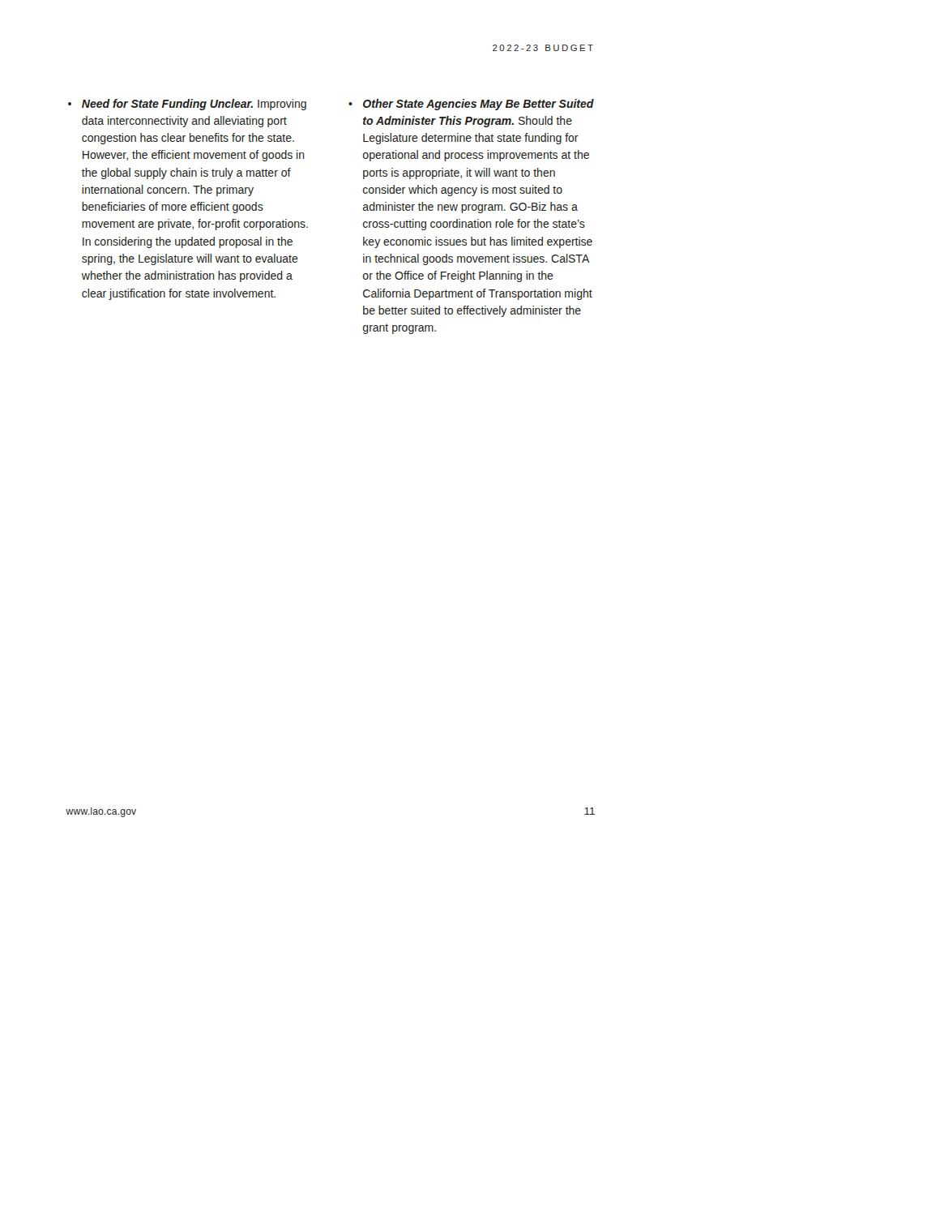2022-23 BUDGET
Need for State Funding Unclear. Improving data interconnectivity and alleviating port congestion has clear benefits for the state. However, the efficient movement of goods in the global supply chain is truly a matter of international concern. The primary beneficiaries of more efficient goods movement are private, for-profit corporations. In considering the updated proposal in the spring, the Legislature will want to evaluate whether the administration has provided a clear justification for state involvement.
Other State Agencies May Be Better Suited to Administer This Program. Should the Legislature determine that state funding for operational and process improvements at the ports is appropriate, it will want to then consider which agency is most suited to administer the new program. GO-Biz has a cross-cutting coordination role for the state’s key economic issues but has limited expertise in technical goods movement issues. CalSTA or the Office of Freight Planning in the California Department of Transportation might be better suited to effectively administer the grant program.
www.lao.ca.gov 11